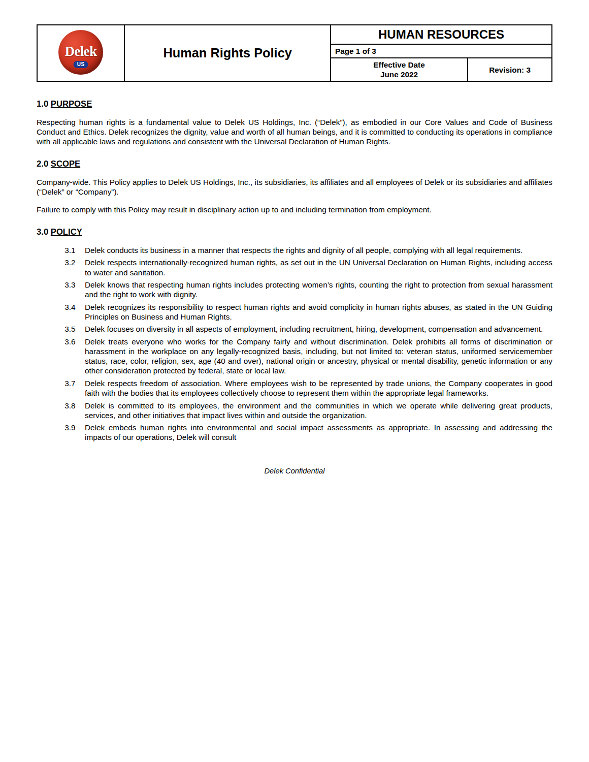| Delek US | Human Rights Policy | / HUMAN RESOURCES / / Page 1 of 3 / / Effective Date June 2022 / Revision: 3 / |
1.0 PURPOSE
Respecting human rights is a fundamental value to Delek US Holdings, Inc. (“Delek”), as embodied in our Core Values and Code of Business Conduct and Ethics. Delek recognizes the dignity, value and worth of all human beings, and it is committed to conducting its operations in compliance with all applicable laws and regulations and consistent with the Universal Declaration of Human Rights.
2.0 SCOPE
Company-wide. This Policy applies to Delek US Holdings, Inc., its subsidiaries, its affiliates and all employees of Delek or its subsidiaries and affiliates (“Delek” or “Company”).
Failure to comply with this Policy may result in disciplinary action up to and including termination from employment.
3.0 POLICY
3.1 Delek conducts its business in a manner that respects the rights and dignity of all people, complying with all legal requirements.
3.2 Delek respects internationally-recognized human rights, as set out in the UN Universal Declaration on Human Rights, including access to water and sanitation.
3.3 Delek knows that respecting human rights includes protecting women’s rights, counting the right to protection from sexual harassment and the right to work with dignity.
3.4 Delek recognizes its responsibility to respect human rights and avoid complicity in human rights abuses, as stated in the UN Guiding Principles on Business and Human Rights.
3.5 Delek focuses on diversity in all aspects of employment, including recruitment, hiring, development, compensation and advancement.
3.6 Delek treats everyone who works for the Company fairly and without discrimination. Delek prohibits all forms of discrimination or harassment in the workplace on any legally-recognized basis, including, but not limited to: veteran status, uniformed servicemember status, race, color, religion, sex, age (40 and over), national origin or ancestry, physical or mental disability, genetic information or any other consideration protected by federal, state or local law.
3.7 Delek respects freedom of association. Where employees wish to be represented by trade unions, the Company cooperates in good faith with the bodies that its employees collectively choose to represent them within the appropriate legal frameworks.
3.8 Delek is committed to its employees, the environment and the communities in which we operate while delivering great products, services, and other initiatives that impact lives within and outside the organization.
3.9 Delek embeds human rights into environmental and social impact assessments as appropriate. In assessing and addressing the impacts of our operations, Delek will consult
Delek Confidential